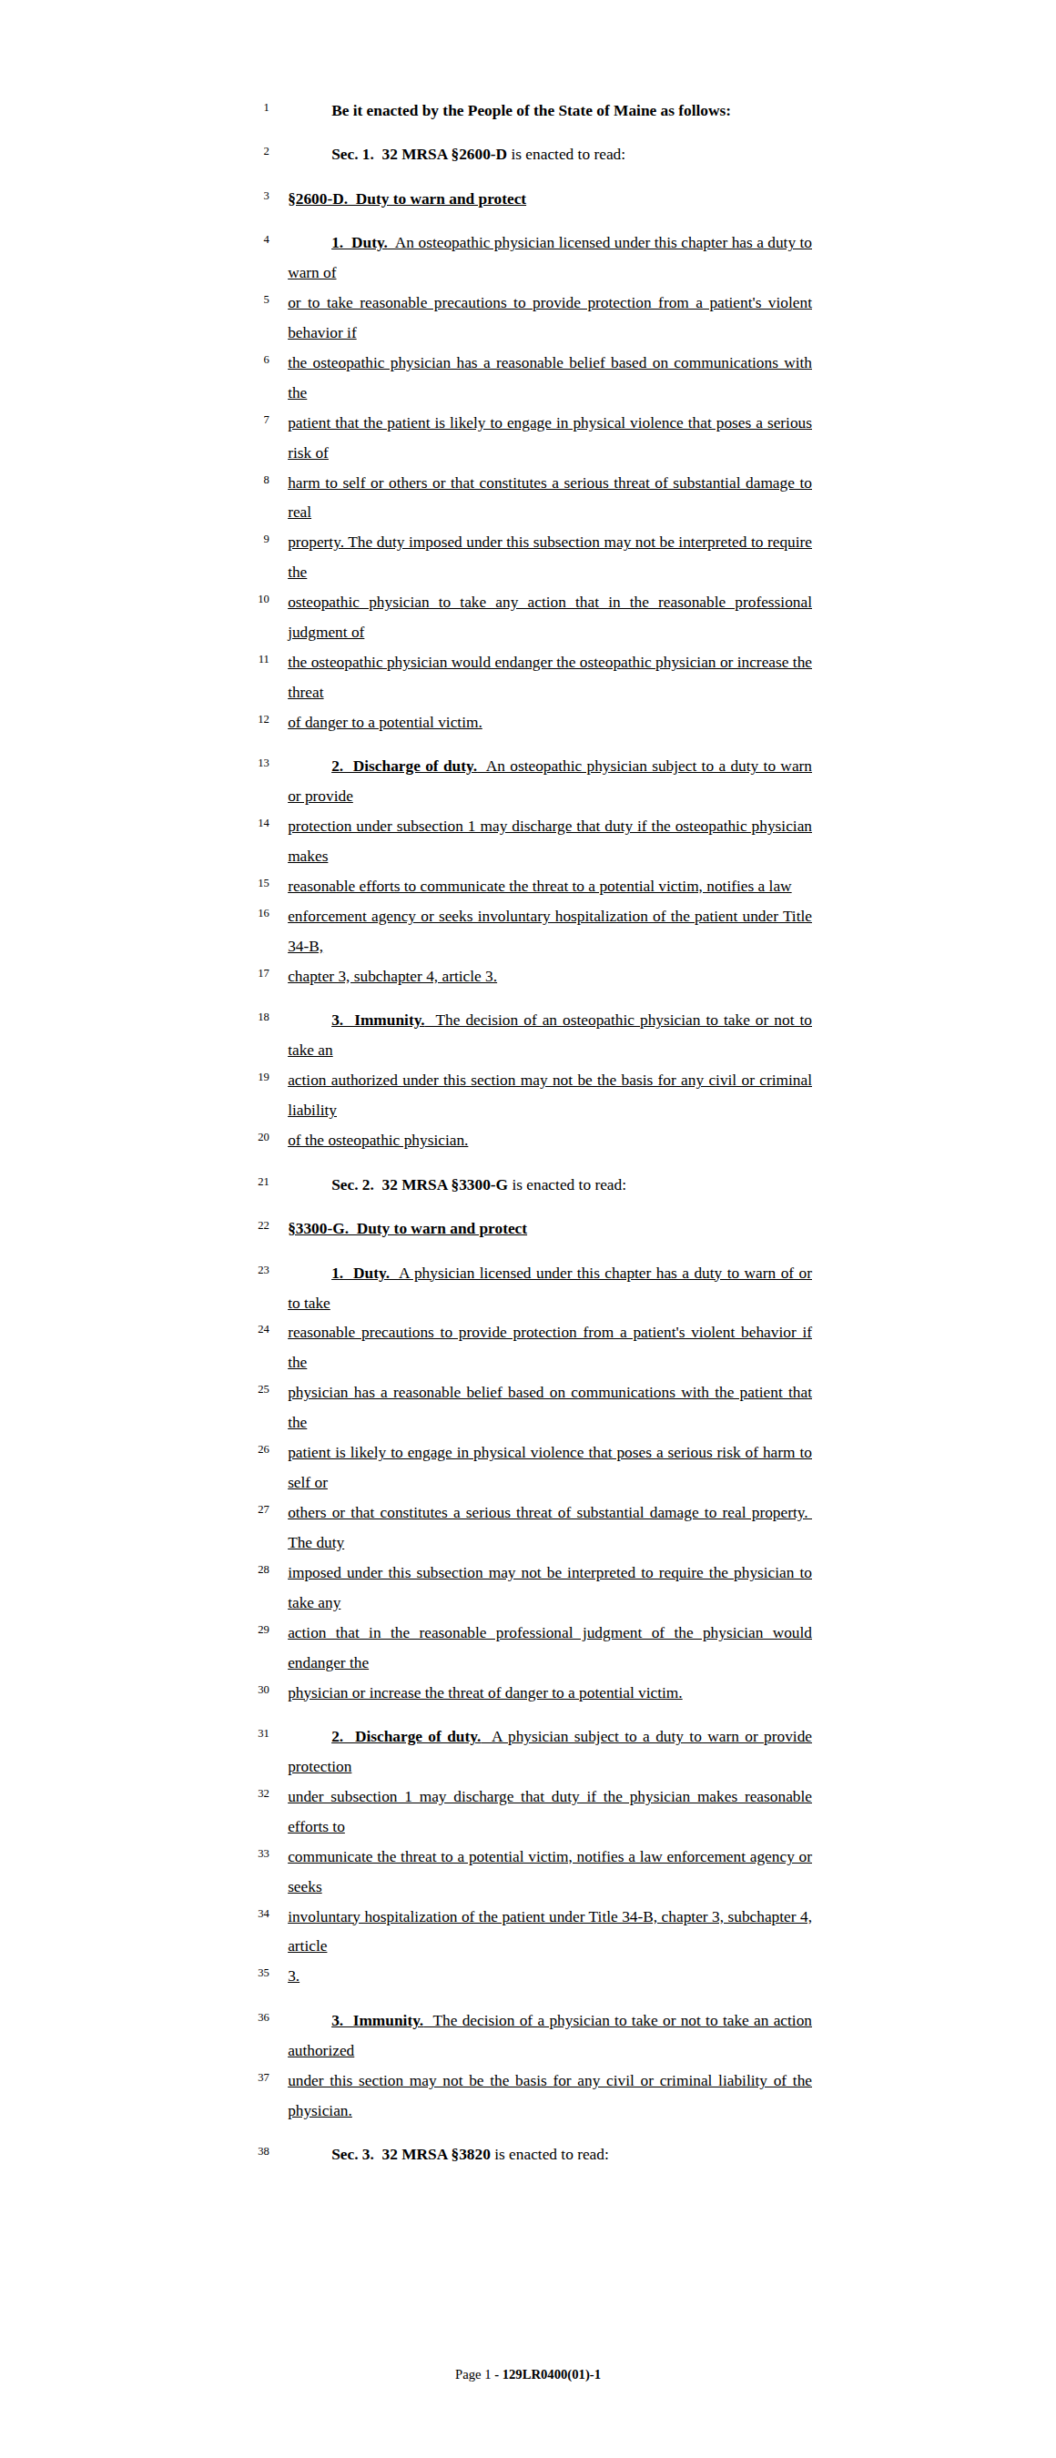1
Be it enacted by the People of the State of Maine as follows:
2
Sec. 1. 32 MRSA §2600-D is enacted to read:
3
§2600-D. Duty to warn and protect
4
1. Duty. An osteopathic physician licensed under this chapter has a duty to warn of
5
or to take reasonable precautions to provide protection from a patient's violent behavior if
6
the osteopathic physician has a reasonable belief based on communications with the
7
patient that the patient is likely to engage in physical violence that poses a serious risk of
8
harm to self or others or that constitutes a serious threat of substantial damage to real
9
property. The duty imposed under this subsection may not be interpreted to require the
10
osteopathic physician to take any action that in the reasonable professional judgment of
11
the osteopathic physician would endanger the osteopathic physician or increase the threat
12
of danger to a potential victim.
13
2. Discharge of duty. An osteopathic physician subject to a duty to warn or provide
14
protection under subsection 1 may discharge that duty if the osteopathic physician makes
15
reasonable efforts to communicate the threat to a potential victim, notifies a law
16
enforcement agency or seeks involuntary hospitalization of the patient under Title 34-B,
17
chapter 3, subchapter 4, article 3.
18
3. Immunity. The decision of an osteopathic physician to take or not to take an
19
action authorized under this section may not be the basis for any civil or criminal liability
20
of the osteopathic physician.
21
Sec. 2. 32 MRSA §3300-G is enacted to read:
22
§3300-G. Duty to warn and protect
23
1. Duty. A physician licensed under this chapter has a duty to warn of or to take
24
reasonable precautions to provide protection from a patient's violent behavior if the
25
physician has a reasonable belief based on communications with the patient that the
26
patient is likely to engage in physical violence that poses a serious risk of harm to self or
27
others or that constitutes a serious threat of substantial damage to real property. The duty
28
imposed under this subsection may not be interpreted to require the physician to take any
29
action that in the reasonable professional judgment of the physician would endanger the
30
physician or increase the threat of danger to a potential victim.
31
2. Discharge of duty. A physician subject to a duty to warn or provide protection
32
under subsection 1 may discharge that duty if the physician makes reasonable efforts to
33
communicate the threat to a potential victim, notifies a law enforcement agency or seeks
34
involuntary hospitalization of the patient under Title 34-B, chapter 3, subchapter 4, article
35
3.
36
3. Immunity. The decision of a physician to take or not to take an action authorized
37
under this section may not be the basis for any civil or criminal liability of the physician.
38
Sec. 3. 32 MRSA §3820 is enacted to read:
Page 1 - 129LR0400(01)-1